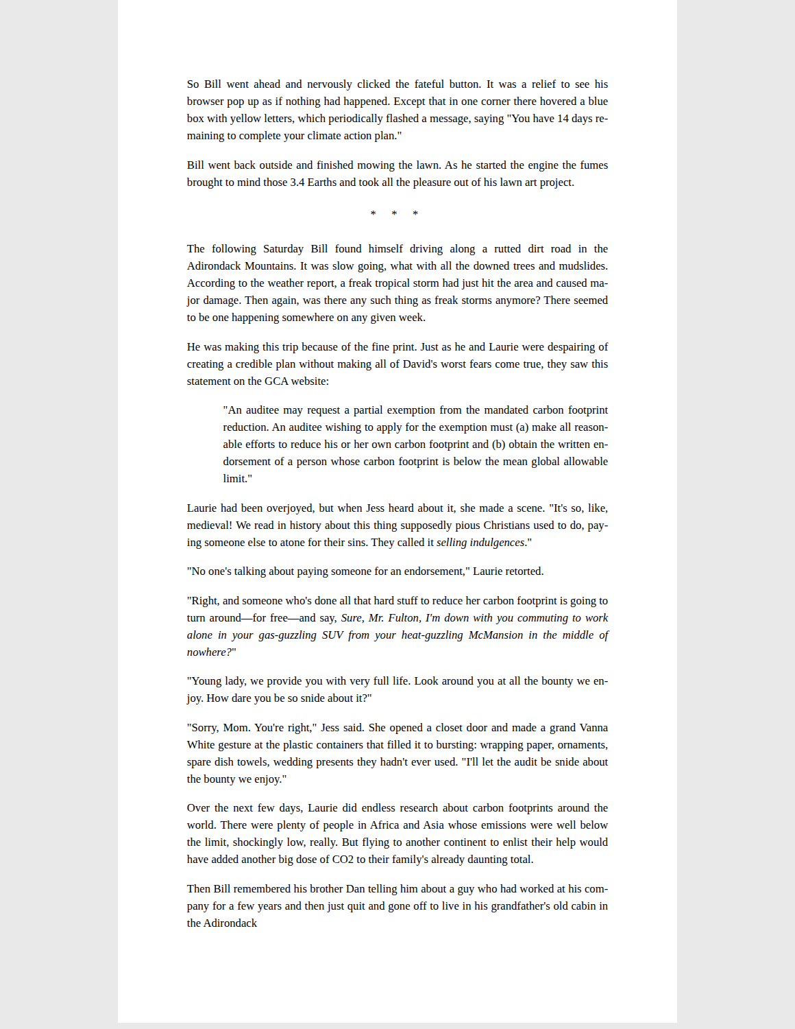So Bill went ahead and nervously clicked the fateful button. It was a relief to see his browser pop up as if nothing had happened. Except that in one corner there hovered a blue box with yellow letters, which periodically flashed a message, saying "You have 14 days remaining to complete your climate action plan."
Bill went back outside and finished mowing the lawn. As he started the engine the fumes brought to mind those 3.4 Earths and took all the pleasure out of his lawn art project.
* * *
The following Saturday Bill found himself driving along a rutted dirt road in the Adirondack Mountains. It was slow going, what with all the downed trees and mudslides. According to the weather report, a freak tropical storm had just hit the area and caused major damage. Then again, was there any such thing as freak storms anymore? There seemed to be one happening somewhere on any given week.
He was making this trip because of the fine print. Just as he and Laurie were despairing of creating a credible plan without making all of David's worst fears come true, they saw this statement on the GCA website:
"An auditee may request a partial exemption from the mandated carbon footprint reduction. An auditee wishing to apply for the exemption must (a) make all reasonable efforts to reduce his or her own carbon footprint and (b) obtain the written endorsement of a person whose carbon footprint is below the mean global allowable limit."
Laurie had been overjoyed, but when Jess heard about it, she made a scene. "It's so, like, medieval! We read in history about this thing supposedly pious Christians used to do, paying someone else to atone for their sins. They called it selling indulgences."
"No one's talking about paying someone for an endorsement," Laurie retorted.
"Right, and someone who's done all that hard stuff to reduce her carbon footprint is going to turn around—for free—and say, Sure, Mr. Fulton, I'm down with you commuting to work alone in your gas-guzzling SUV from your heat-guzzling McMansion in the middle of nowhere?"
"Young lady, we provide you with very full life. Look around you at all the bounty we enjoy. How dare you be so snide about it?"
"Sorry, Mom. You're right," Jess said. She opened a closet door and made a grand Vanna White gesture at the plastic containers that filled it to bursting: wrapping paper, ornaments, spare dish towels, wedding presents they hadn't ever used. "I'll let the audit be snide about the bounty we enjoy."
Over the next few days, Laurie did endless research about carbon footprints around the world. There were plenty of people in Africa and Asia whose emissions were well below the limit, shockingly low, really. But flying to another continent to enlist their help would have added another big dose of CO2 to their family's already daunting total.
Then Bill remembered his brother Dan telling him about a guy who had worked at his company for a few years and then just quit and gone off to live in his grandfather's old cabin in the Adirondack